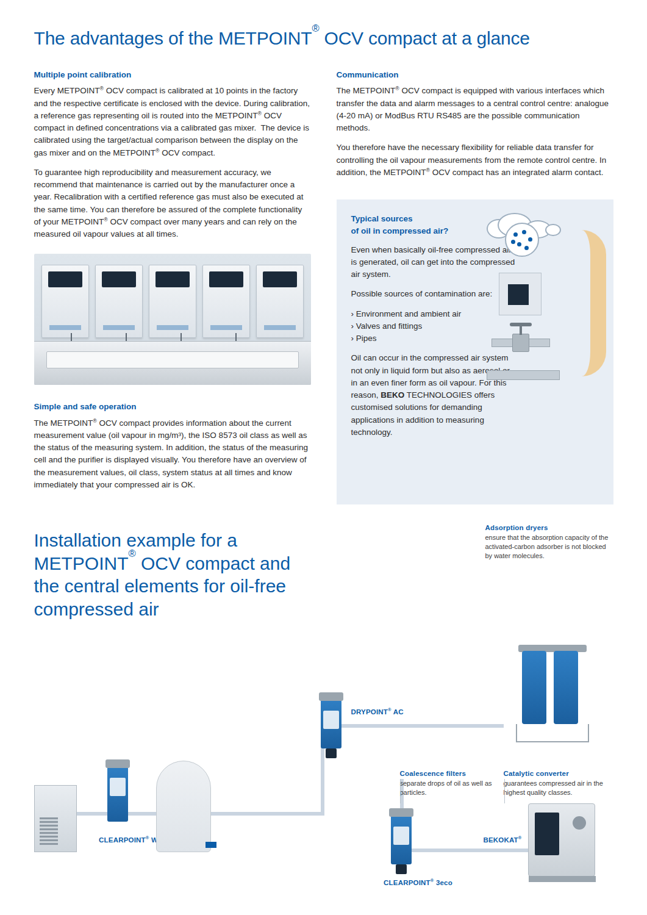The advantages of the METPOINT® OCV compact at a glance
Multiple point calibration
Every METPOINT® OCV compact is calibrated at 10 points in the factory and the respective certificate is enclosed with the device. During calibration, a reference gas representing oil is routed into the METPOINT® OCV compact in defined concentrations via a calibrated gas mixer. The device is calibrated using the target/actual comparison between the display on the gas mixer and on the METPOINT® OCV compact.
To guarantee high reproducibility and measurement accuracy, we recommend that maintenance is carried out by the manufacturer once a year. Recalibration with a certified reference gas must also be executed at the same time. You can therefore be assured of the complete functionality of your METPOINT® OCV compact over many years and can rely on the measured oil vapour values at all times.
Simple and safe operation
The METPOINT® OCV compact provides information about the current measurement value (oil vapour in mg/m³), the ISO 8573 oil class as well as the status of the measuring system. In addition, the status of the measuring cell and the purifier is displayed visually. You therefore have an overview of the measurement values, oil class, system status at all times and know immediately that your compressed air is OK.
Communication
The METPOINT® OCV compact is equipped with various interfaces which transfer the data and alarm messages to a central control centre: analogue (4-20 mA) or ModBus RTU RS485 are the possible communication methods.
You therefore have the necessary flexibility for reliable data transfer for controlling the oil vapour measurements from the remote control centre. In addition, the METPOINT® OCV compact has an integrated alarm contact.
Typical sources
of oil in compressed air?
Even when basically oil-free compressed air is generated, oil can get into the compressed air system.
Possible sources of contamination are:
Environment and ambient air
Valves and fittings
Pipes
Oil can occur in the compressed air system not only in liquid form but also as aerosol or in an even finer form as oil vapour. For this reason, BEKO TECHNOLOGIES offers customised solutions for demanding applications in addition to measuring technology.
Installation example for a METPOINT® OCV compact and the central elements for oil-free compressed air
Adsorption dryers
ensure that the absorption capacity of the activated-carbon adsorber is not blocked by water molecules.
CLEARPOINT® W
DRYPOINT® AC
CLEARPOINT® 3eco
Coalescence filters
separate drops of oil as well as particles.
BEKOKAT®
Catalytic converter
guarantees compressed air in the highest quality classes.